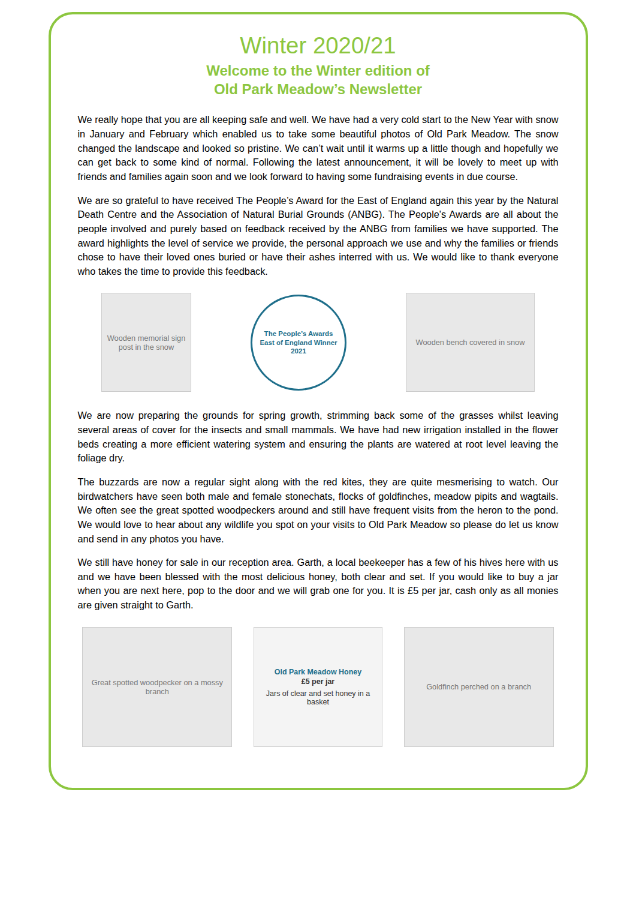Winter 2020/21
Welcome to the Winter edition of
Old Park Meadow’s Newsletter
We really hope that you are all keeping safe and well. We have had a very cold start to the New Year with snow in January and February which enabled us to take some beautiful photos of Old Park Meadow. The snow changed the landscape and looked so pristine. We can’t wait until it warms up a little though and hopefully we can get back to some kind of normal. Following the latest announcement, it will be lovely to meet up with friends and families again soon and we look forward to having some fundraising events in due course.
We are so grateful to have received The People’s Award for the East of England again this year by the Natural Death Centre and the Association of Natural Burial Grounds (ANBG). The People's Awards are all about the people involved and purely based on feedback received by the ANBG from families we have supported. The award highlights the level of service we provide, the personal approach we use and why the families or friends chose to have their loved ones buried or have their ashes interred with us. We would like to thank everyone who takes the time to provide this feedback.
Wooden memorial sign post in the snow
The People’s Awards East of England Winner 2021
Wooden bench covered in snow
We are now preparing the grounds for spring growth, strimming back some of the grasses whilst leaving several areas of cover for the insects and small mammals. We have had new irrigation installed in the flower beds creating a more efficient watering system and ensuring the plants are watered at root level leaving the foliage dry.
The buzzards are now a regular sight along with the red kites, they are quite mesmerising to watch. Our birdwatchers have seen both male and female stonechats, flocks of goldfinches, meadow pipits and wagtails. We often see the great spotted woodpeckers around and still have frequent visits from the heron to the pond. We would love to hear about any wildlife you spot on your visits to Old Park Meadow so please do let us know and send in any photos you have.
We still have honey for sale in our reception area. Garth, a local beekeeper has a few of his hives here with us and we have been blessed with the most delicious honey, both clear and set. If you would like to buy a jar when you are next here, pop to the door and we will grab one for you. It is £5 per jar, cash only as all monies are given straight to Garth.
Great spotted woodpecker on a mossy branch
Old Park Meadow Honey £5 per jar Jars of clear and set honey in a basket
Goldfinch perched on a branch